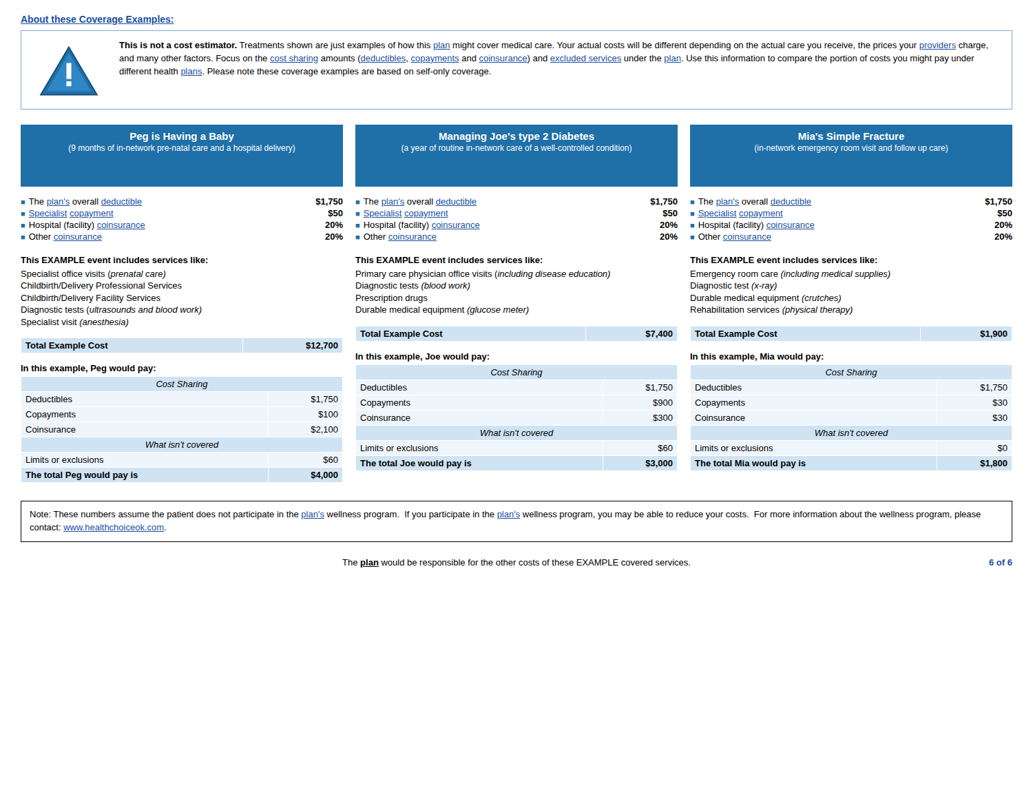About these Coverage Examples:
This is not a cost estimator. Treatments shown are just examples of how this plan might cover medical care. Your actual costs will be different depending on the actual care you receive, the prices your providers charge, and many other factors. Focus on the cost sharing amounts (deductibles, copayments and coinsurance) and excluded services under the plan. Use this information to compare the portion of costs you might pay under different health plans. Please note these coverage examples are based on self-only coverage.
Peg is Having a Baby (9 months of in-network pre-natal care and a hospital delivery)
■The plan's overall deductible$1,750
■Specialist copayment$50
■Hospital (facility) coinsurance 20%
■Other coinsurance 20%
This EXAMPLE event includes services like: Specialist office visits (prenatal care)
Childbirth/Delivery Professional Services
Childbirth/Delivery Facility Services
Diagnostic tests (ultrasounds and blood work)
Specialist visit (anesthesia)
| Total Example Cost | $12,700 |
In this example, Peg would pay:
| Cost Sharing |
| Deductibles | $1,750 |
| Copayments | $100 |
| Coinsurance | $2,100 |
| What isn't covered |
| Limits or exclusions | $60 |
| The total Peg would pay is | $4,000 |
Managing Joe's type 2 Diabetes (a year of routine in-network care of a well-controlled condition)
■The plan's overall deductible$1,750
■Specialist copayment$50
■Hospital (facility) coinsurance 20%
■Other coinsurance 20%
This EXAMPLE event includes services like: Primary care physician office visits (including disease education)
Diagnostic tests (blood work)
Prescription drugs
Durable medical equipment (glucose meter)
| Total Example Cost | $7,400 |
In this example, Joe would pay:
| Cost Sharing |
| Deductibles | $1,750 |
| Copayments | $900 |
| Coinsurance | $300 |
| What isn't covered |
| Limits or exclusions | $60 |
| The total Joe would pay is | $3,000 |
Mia's Simple Fracture (in-network emergency room visit and follow up care)
■The plan's overall deductible$1,750
■Specialist copayment$50
■Hospital (facility) coinsurance 20%
■Other coinsurance 20%
This EXAMPLE event includes services like: Emergency room care (including medical supplies)
Diagnostic test (x-ray)
Durable medical equipment (crutches)
Rehabilitation services (physical therapy)
| Total Example Cost | $1,900 |
In this example, Mia would pay:
| Cost Sharing |
| Deductibles | $1,750 |
| Copayments | $30 |
| Coinsurance | $30 |
| What isn't covered |
| Limits or exclusions | $0 |
| The total Mia would pay is | $1,800 |
Note: These numbers assume the patient does not participate in the plan's wellness program. If you participate in the plan's wellness program, you may be able to reduce your costs. For more information about the wellness program, please contact: www.healthchoiceok.com.
The plan would be responsible for the other costs of these EXAMPLE covered services.
6 of 6